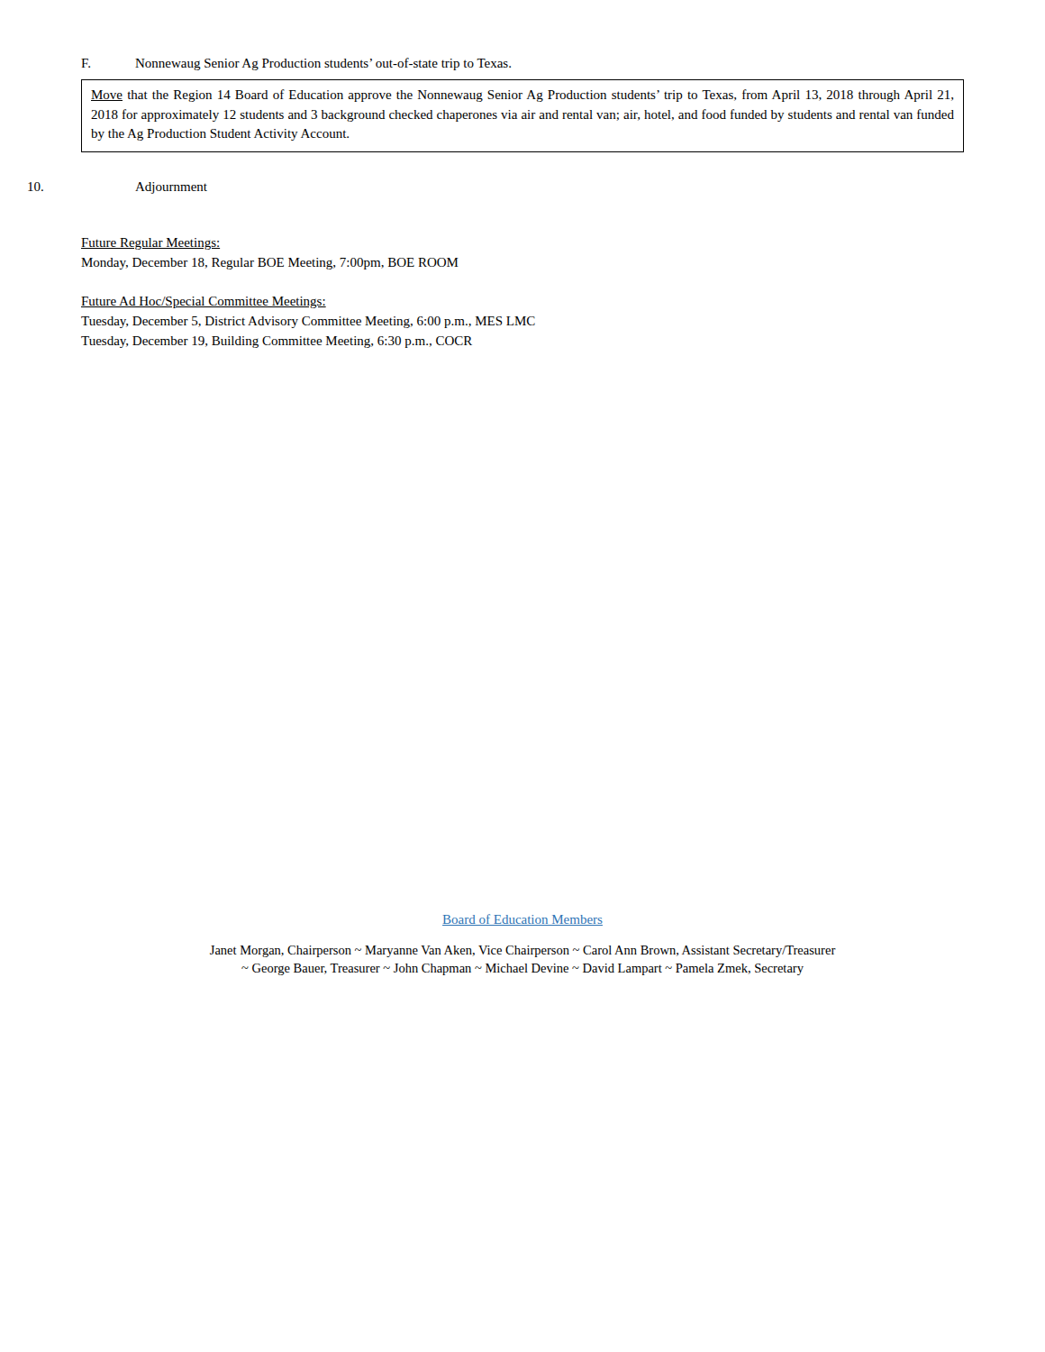F. Nonnewaug Senior Ag Production students’ out-of-state trip to Texas.
Move that the Region 14 Board of Education approve the Nonnewaug Senior Ag Production students’ trip to Texas, from April 13, 2018 through April 21, 2018 for approximately 12 students and 3 background checked chaperones via air and rental van; air, hotel, and food funded by students and rental van funded by the Ag Production Student Activity Account.
10. Adjournment
Future Regular Meetings:
Monday, December 18, Regular BOE Meeting, 7:00pm, BOE ROOM
Future Ad Hoc/Special Committee Meetings:
Tuesday, December 5, District Advisory Committee Meeting, 6:00 p.m., MES LMC
Tuesday, December 19, Building Committee Meeting, 6:30 p.m., COCR
Board of Education Members
Janet Morgan, Chairperson ~ Maryanne Van Aken, Vice Chairperson ~ Carol Ann Brown, Assistant Secretary/Treasurer
~ George Bauer, Treasurer ~ John Chapman ~ Michael Devine ~ David Lampart ~ Pamela Zmek, Secretary